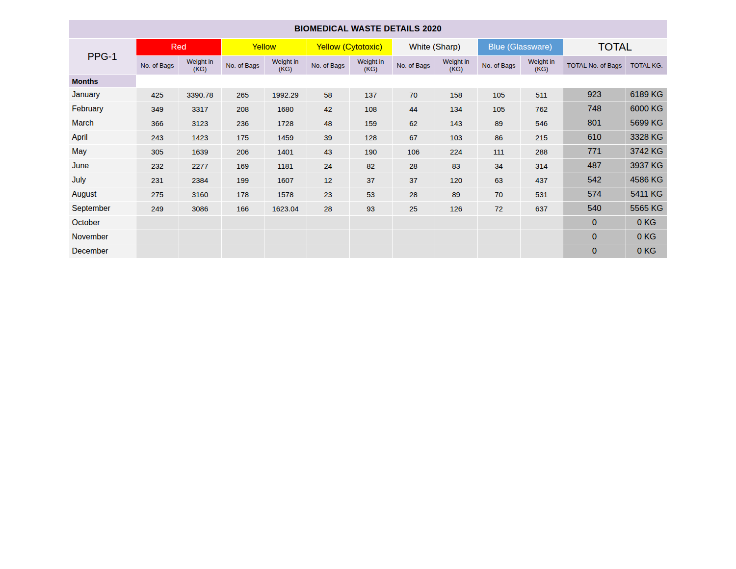BIOMEDICAL WASTE DETAILS 2020
| PPG-1 | Red | Yellow | Yellow (Cytotoxic) | White (Sharp) | Blue (Glassware) | TOTAL |
| --- | --- | --- | --- | --- | --- | --- |
| No. of Bags | Weight in (KG) | No. of Bags | Weight in (KG) | No. of Bags | Weight in (KG) | No. of Bags | Weight in (KG) | No. of Bags | Weight in (KG) | TOTAL No. of Bags | TOTAL KG. |
| Months | |
| January | 425 | 3390.78 | 265 | 1992.29 | 58 | 137 | 70 | 158 | 105 | 511 | 923 | 6189 KG |
| February | 349 | 3317 | 208 | 1680 | 42 | 108 | 44 | 134 | 105 | 762 | 748 | 6000 KG |
| March | 366 | 3123 | 236 | 1728 | 48 | 159 | 62 | 143 | 89 | 546 | 801 | 5699 KG |
| April | 243 | 1423 | 175 | 1459 | 39 | 128 | 67 | 103 | 86 | 215 | 610 | 3328 KG |
| May | 305 | 1639 | 206 | 1401 | 43 | 190 | 106 | 224 | 111 | 288 | 771 | 3742 KG |
| June | 232 | 2277 | 169 | 1181 | 24 | 82 | 28 | 83 | 34 | 314 | 487 | 3937 KG |
| July | 231 | 2384 | 199 | 1607 | 12 | 37 | 37 | 120 | 63 | 437 | 542 | 4586 KG |
| August | 275 | 3160 | 178 | 1578 | 23 | 53 | 28 | 89 | 70 | 531 | 574 | 5411 KG |
| September | 249 | 3086 | 166 | 1623.04 | 28 | 93 | 25 | 126 | 72 | 637 | 540 | 5565 KG |
| October | | | | | | | | | | | 0 | 0 KG |
| November | | | | | | | | | | | 0 | 0 KG |
| December | | | | | | | | | | | 0 | 0 KG |